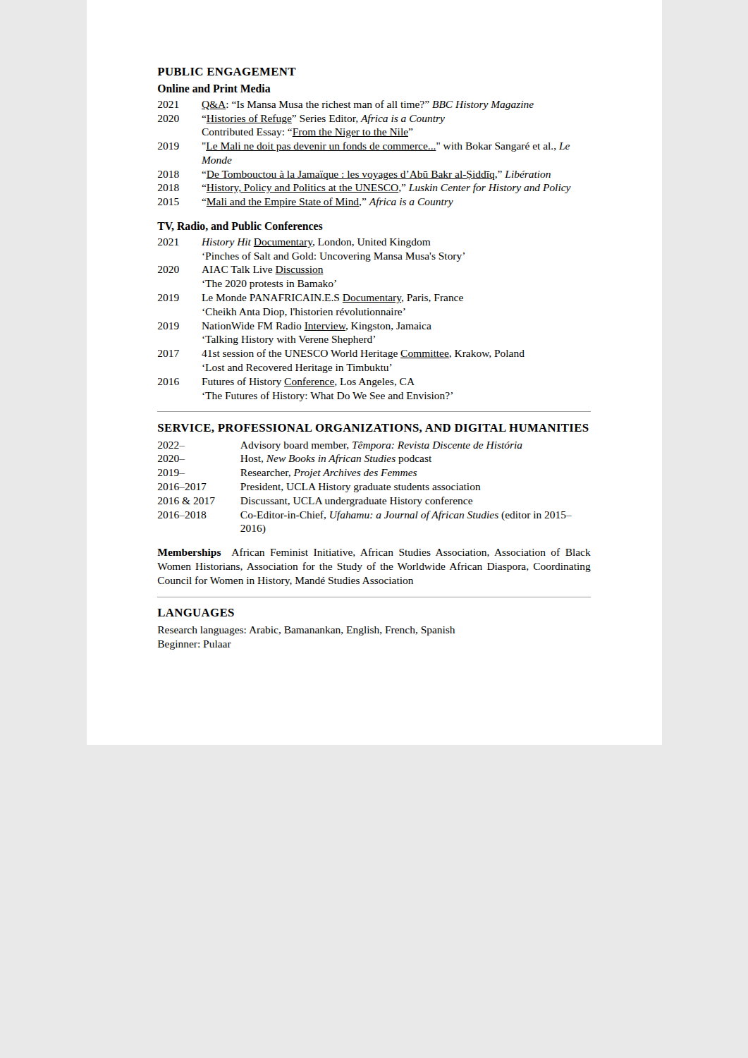Public Engagement
Online and Print Media
2021
Q&A: “Is Mansa Musa the richest man of all time?” BBC History Magazine
2020
“Histories of Refuge” Series Editor, Africa is a Country
Contributed Essay: “From the Niger to the Nile”
2019
"Le Mali ne doit pas devenir un fonds de commerce..." with Bokar Sangaré et al., Le Monde
2018
“De Tombouctou à la Jamaïque : les voyages d’Abū Bakr al-Ṣiddīq,” Libération
2018
“History, Policy and Politics at the UNESCO,” Luskin Center for History and Policy
2015
“Mali and the Empire State of Mind,” Africa is a Country
TV, Radio, and Public Conferences
2021
History Hit Documentary, London, United Kingdom
‘Pinches of Salt and Gold: Uncovering Mansa Musa's Story’
2020
AIAC Talk Live Discussion
‘The 2020 protests in Bamako’
2019
Le Monde PANAFRICAIN.E.S Documentary, Paris, France
‘Cheikh Anta Diop, l'historien révolutionnaire’
2019
NationWide FM Radio Interview, Kingston, Jamaica
‘Talking History with Verene Shepherd’
2017
41st session of the UNESCO World Heritage Committee, Krakow, Poland
‘Lost and Recovered Heritage in Timbuktu’
2016
Futures of History Conference, Los Angeles, CA
‘The Futures of History: What Do We See and Envision?’
Service, Professional Organizations, and Digital Humanities
2022–
Advisory board member, Têmpora: Revista Discente de História
2020–
Host, New Books in African Studies podcast
2019–
Researcher, Projet Archives des Femmes
2016–2017
President, UCLA History graduate students association
2016 & 2017
Discussant, UCLA undergraduate History conference
2016–2018
Co-Editor-in-Chief, Ufahamu: a Journal of African Studies (editor in 2015–2016)
Memberships African Feminist Initiative, African Studies Association, Association of Black Women Historians, Association for the Study of the Worldwide African Diaspora, Coordinating Council for Women in History, Mandé Studies Association
Languages
Research languages: Arabic, Bamanankan, English, French, Spanish
Beginner: Pulaar